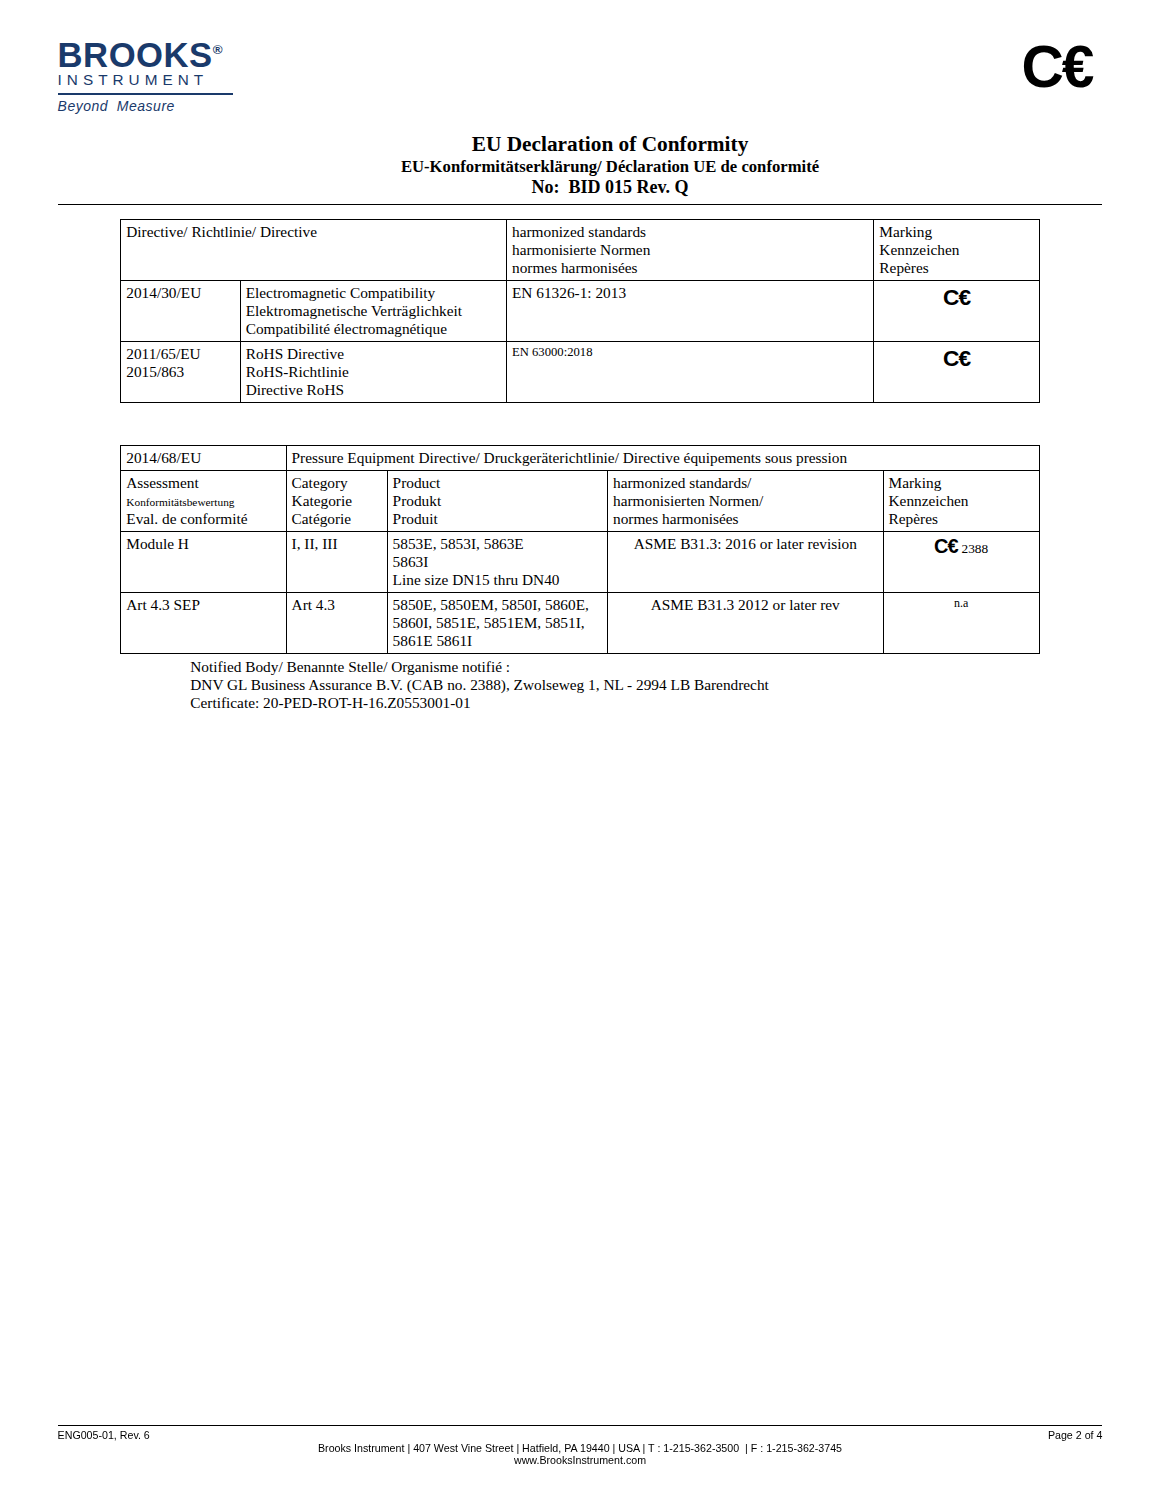BROOKS®
INSTRUMENT
Beyond Measure
C€
EU Declaration of Conformity
EU-Konformitätserklärung/ Déclaration UE de conformité
No: BID 015 Rev. Q
| Directive/ Richtlinie/ Directive | harmonized standards harmonisierte Normen normes harmonisées | Marking Kennzeichen Repères |
| 2014/30/EU | Electromagnetic Compatibility Elektromagnetische Verträglichkeit Compatibilité électromagnétique | EN 61326-1: 2013 | C€ |
| 2011/65/EU 2015/863 | RoHS Directive RoHS-Richtlinie Directive RoHS | EN 63000:2018 | C€ |
| 2014/68/EU | Pressure Equipment Directive/ Druckgeräterichtlinie/ Directive équipements sous pression |
| Assessment Konformitätsbewertung Eval. de conformité | Category Kategorie Catégorie | Product Produkt Produit | harmonized standards/ harmonisierten Normen/ normes harmonisées | Marking Kennzeichen Repères |
| Module H | I, II, III | 5853E, 5853I, 5863E 5863I Line size DN15 thru DN40 | ASME B31.3: 2016 or later revision | C€ 2388 |
| Art 4.3 SEP | Art 4.3 | 5850E, 5850EM, 5850I, 5860E, 5860I, 5851E, 5851EM, 5851I, 5861E 5861I | ASME B31.3 2012 or later rev | n.a |
Notified Body/ Benannte Stelle/ Organisme notifié :
DNV GL Business Assurance B.V. (CAB no. 2388), Zwolseweg 1, NL - 2994 LB Barendrecht
Certificate: 20-PED-ROT-H-16.Z0553001-01
ENG005-01, Rev. 6 Page 2 of 4
Brooks Instrument | 407 West Vine Street | Hatfield, PA 19440 | USA | T : 1-215-362-3500 | F : 1-215-362-3745
www.BrooksInstrument.com